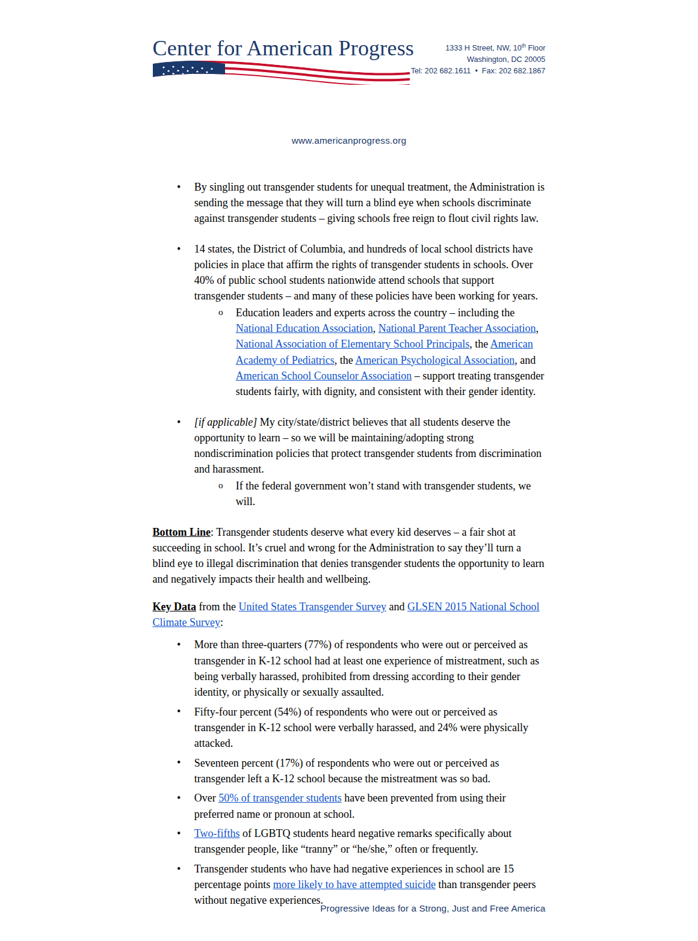Center for American Progress
1333 H Street, NW, 10th Floor
Washington, DC 20005
Tel: 202 682.1611 • Fax: 202 682.1867
www.americanprogress.org
By singling out transgender students for unequal treatment, the Administration is sending the message that they will turn a blind eye when schools discriminate against transgender students – giving schools free reign to flout civil rights law.
14 states, the District of Columbia, and hundreds of local school districts have policies in place that affirm the rights of transgender students in schools. Over 40% of public school students nationwide attend schools that support transgender students – and many of these policies have been working for years.
Education leaders and experts across the country – including the National Education Association, National Parent Teacher Association, National Association of Elementary School Principals, the American Academy of Pediatrics, the American Psychological Association, and American School Counselor Association – support treating transgender students fairly, with dignity, and consistent with their gender identity.
[if applicable] My city/state/district believes that all students deserve the opportunity to learn – so we will be maintaining/adopting strong nondiscrimination policies that protect transgender students from discrimination and harassment.
If the federal government won’t stand with transgender students, we will.
Bottom Line: Transgender students deserve what every kid deserves – a fair shot at succeeding in school. It’s cruel and wrong for the Administration to say they’ll turn a blind eye to illegal discrimination that denies transgender students the opportunity to learn and negatively impacts their health and wellbeing.
Key Data from the United States Transgender Survey and GLSEN 2015 National School Climate Survey:
More than three-quarters (77%) of respondents who were out or perceived as transgender in K-12 school had at least one experience of mistreatment, such as being verbally harassed, prohibited from dressing according to their gender identity, or physically or sexually assaulted.
Fifty-four percent (54%) of respondents who were out or perceived as transgender in K-12 school were verbally harassed, and 24% were physically attacked.
Seventeen percent (17%) of respondents who were out or perceived as transgender left a K-12 school because the mistreatment was so bad.
Over 50% of transgender students have been prevented from using their preferred name or pronoun at school.
Two-fifths of LGBTQ students heard negative remarks specifically about transgender people, like “tranny” or “he/she,” often or frequently.
Transgender students who have had negative experiences in school are 15 percentage points more likely to have attempted suicide than transgender peers without negative experiences.
Progressive Ideas for a Strong, Just and Free America